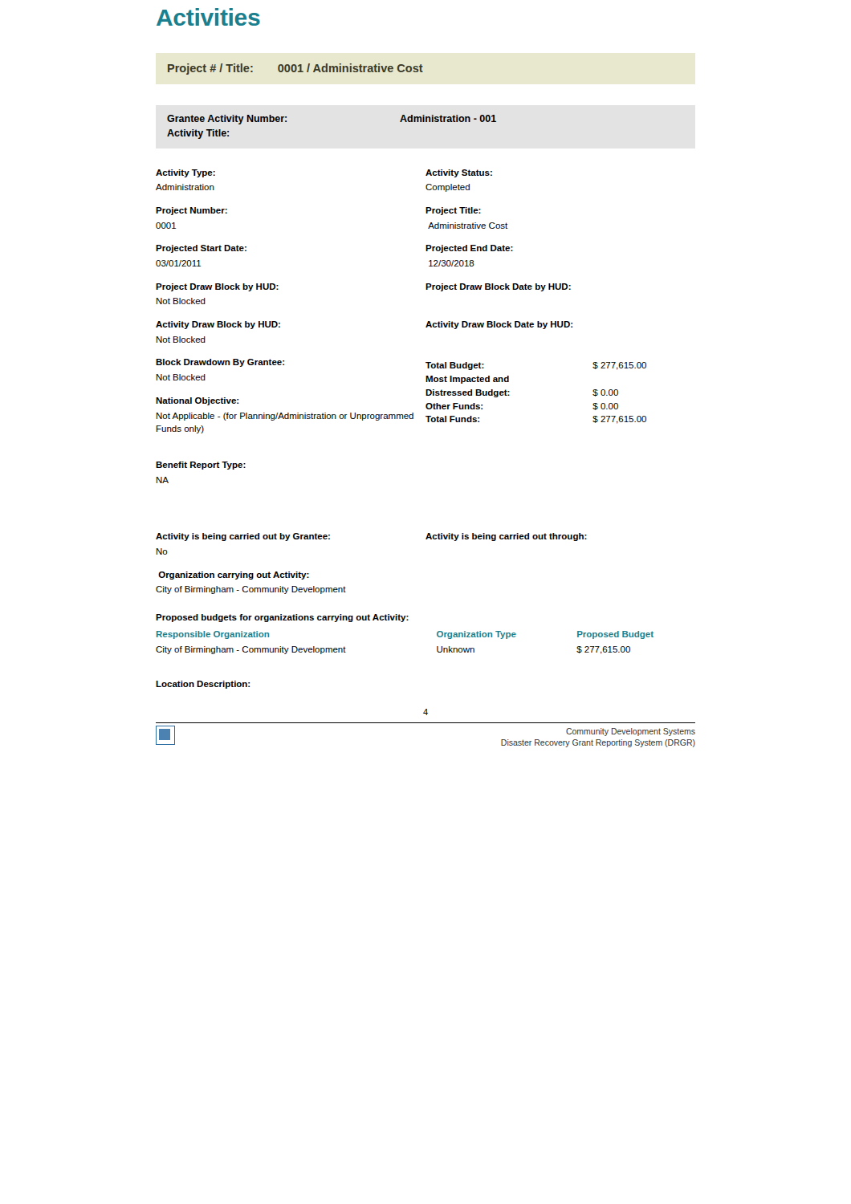Activities
Project # / Title: 0001 / Administrative Cost
Grantee Activity Number:
Administration - 001
Activity Title:
| Activity Type: Administration Project Number: 0001 Projected Start Date: 03/01/2011 Project Draw Block by HUD: Not Blocked Activity Draw Block by HUD: Not Blocked Block Drawdown By Grantee: Not Blocked National Objective: Not Applicable - (for Planning/Administration or Unprogrammed Funds only) | Activity Status: Completed Project Title: Administrative Cost Projected End Date: 12/30/2018 Project Draw Block Date by HUD: Activity Draw Block Date by HUD: / Total Budget: / $ 277,615.00 / / Most Impacted and Distressed Budget: / $ 0.00 / / Other Funds: / $ 0.00 / / Total Funds: / $ 277,615.00 / |
Benefit Report Type:
NA
| Activity is being carried out by Grantee: No | Activity is being carried out through: |
Organization carrying out Activity:
City of Birmingham - Community Development
Proposed budgets for organizations carrying out Activity:
| Responsible Organization | Organization Type | Proposed Budget |
| --- | --- | --- |
| City of Birmingham - Community Development | Unknown | $ 277,615.00 |
Location Description:
4
Community Development Systems
Disaster Recovery Grant Reporting System (DRGR)